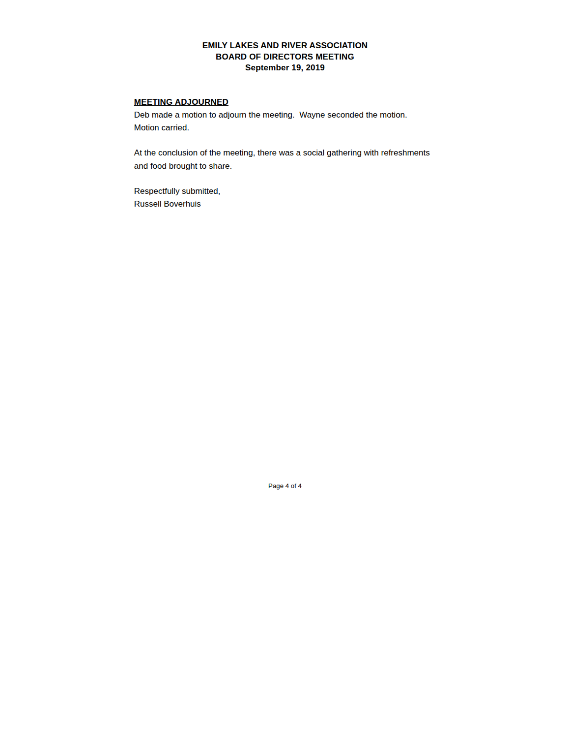EMILY LAKES AND RIVER ASSOCIATION BOARD OF DIRECTORS MEETING September 19, 2019
MEETING ADJOURNED
Deb made a motion to adjourn the meeting. Wayne seconded the motion. Motion carried.
At the conclusion of the meeting, there was a social gathering with refreshments and food brought to share.
Respectfully submitted, Russell Boverhuis
Page 4 of 4